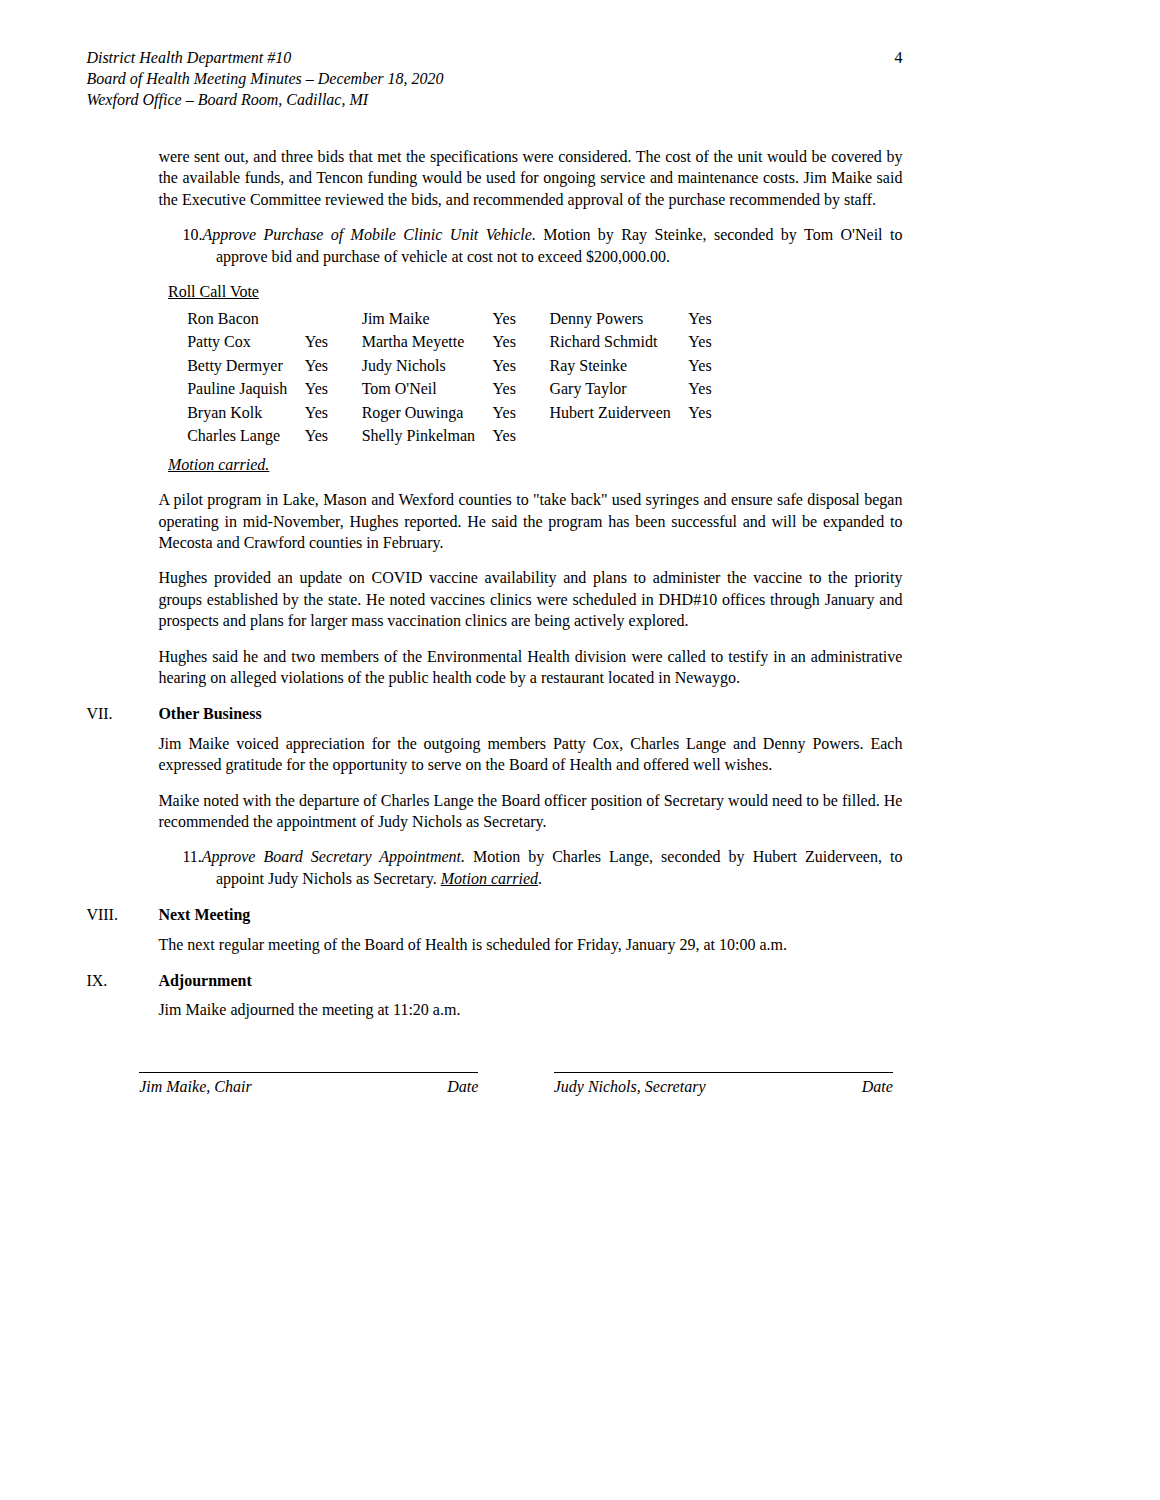4 District Health Department #10
Board of Health Meeting Minutes – December 18, 2020
Wexford Office – Board Room, Cadillac, MI
were sent out, and three bids that met the specifications were considered. The cost of the unit would be covered by the available funds, and Tencon funding would be used for ongoing service and maintenance costs. Jim Maike said the Executive Committee reviewed the bids, and recommended approval of the purchase recommended by staff.
10.Approve Purchase of Mobile Clinic Unit Vehicle. Motion by Ray Steinke, seconded by Tom O'Neil to approve bid and purchase of vehicle at cost not to exceed $200,000.00.
Roll Call Vote
| Ron Bacon | | Jim Maike | Yes | Denny Powers | Yes |
| Patty Cox | Yes | Martha Meyette | Yes | Richard Schmidt | Yes |
| Betty Dermyer | Yes | Judy Nichols | Yes | Ray Steinke | Yes |
| Pauline Jaquish | Yes | Tom O'Neil | Yes | Gary Taylor | Yes |
| Bryan Kolk | Yes | Roger Ouwinga | Yes | Hubert Zuiderveen | Yes |
| Charles Lange | Yes | Shelly Pinkelman | Yes | | |
Motion carried.
A pilot program in Lake, Mason and Wexford counties to "take back" used syringes and ensure safe disposal began operating in mid-November, Hughes reported. He said the program has been successful and will be expanded to Mecosta and Crawford counties in February.
Hughes provided an update on COVID vaccine availability and plans to administer the vaccine to the priority groups established by the state. He noted vaccines clinics were scheduled in DHD#10 offices through January and prospects and plans for larger mass vaccination clinics are being actively explored.
Hughes said he and two members of the Environmental Health division were called to testify in an administrative hearing on alleged violations of the public health code by a restaurant located in Newaygo.
VII. Other Business
Jim Maike voiced appreciation for the outgoing members Patty Cox, Charles Lange and Denny Powers. Each expressed gratitude for the opportunity to serve on the Board of Health and offered well wishes.
Maike noted with the departure of Charles Lange the Board officer position of Secretary would need to be filled. He recommended the appointment of Judy Nichols as Secretary.
11.Approve Board Secretary Appointment. Motion by Charles Lange, seconded by Hubert Zuiderveen, to appoint Judy Nichols as Secretary. Motion carried.
VIII. Next Meeting
The next regular meeting of the Board of Health is scheduled for Friday, January 29, at 10:00 a.m.
IX. Adjournment
Jim Maike adjourned the meeting at 11:20 a.m.
Jim Maike, Chair Date
Judy Nichols, Secretary Date